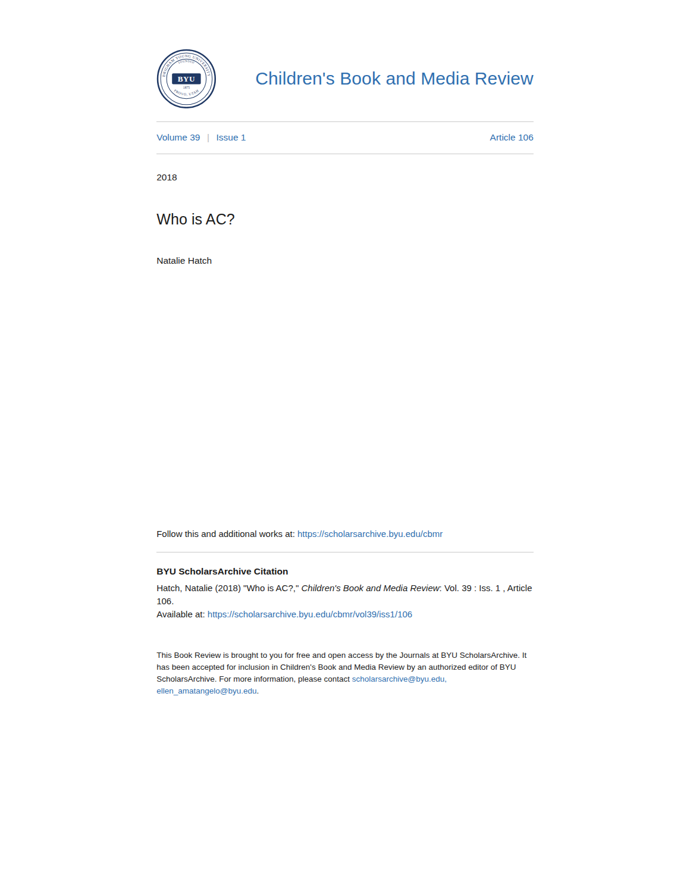BYU 1875 BRIGHAM YOUNG UNIVERSITY FOUNDED PROVO, UTAH
Children's Book and Media Review
Volume 39|Issue 1
Article 106
2018
Who is AC?
Natalie Hatch
Follow this and additional works at: https://scholarsarchive.byu.edu/cbmr
BYU ScholarsArchive Citation
Hatch, Natalie (2018) "Who is AC?," Children's Book and Media Review: Vol. 39 : Iss. 1 , Article 106.
Available at: https://scholarsarchive.byu.edu/cbmr/vol39/iss1/106
This Book Review is brought to you for free and open access by the Journals at BYU ScholarsArchive. It has been accepted for inclusion in Children's Book and Media Review by an authorized editor of BYU ScholarsArchive. For more information, please contact scholarsarchive@byu.edu, ellen_amatangelo@byu.edu.